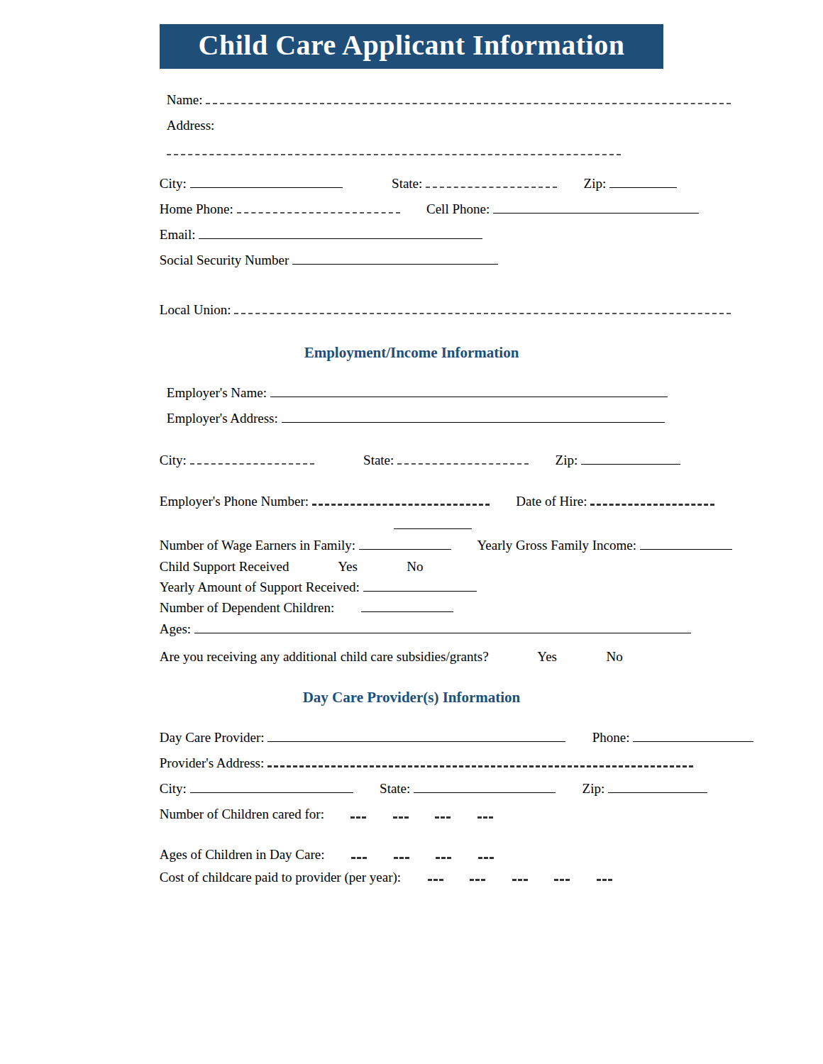Child Care Applicant Information
Name:
Address:
City: State: Zip:
Home Phone: Cell Phone:
Email:
Social Security Number
Local Union:
Employment/Income Information
Employer's Name:
Employer's Address:
City: State: Zip:
Employer's Phone Number: Date of Hire:
Number of Wage Earners in Family: Yearly Gross Family Income:
Child Support Received Yes No
Yearly Amount of Support Received:
Number of Dependent Children:
Ages:
Are you receiving any additional child care subsidies/grants? Yes No
Day Care Provider(s) Information
Day Care Provider: Phone:
Provider's Address:
City: State: Zip:
Number of Children cared for:
Ages of Children in Day Care:
Cost of childcare paid to provider (per year):